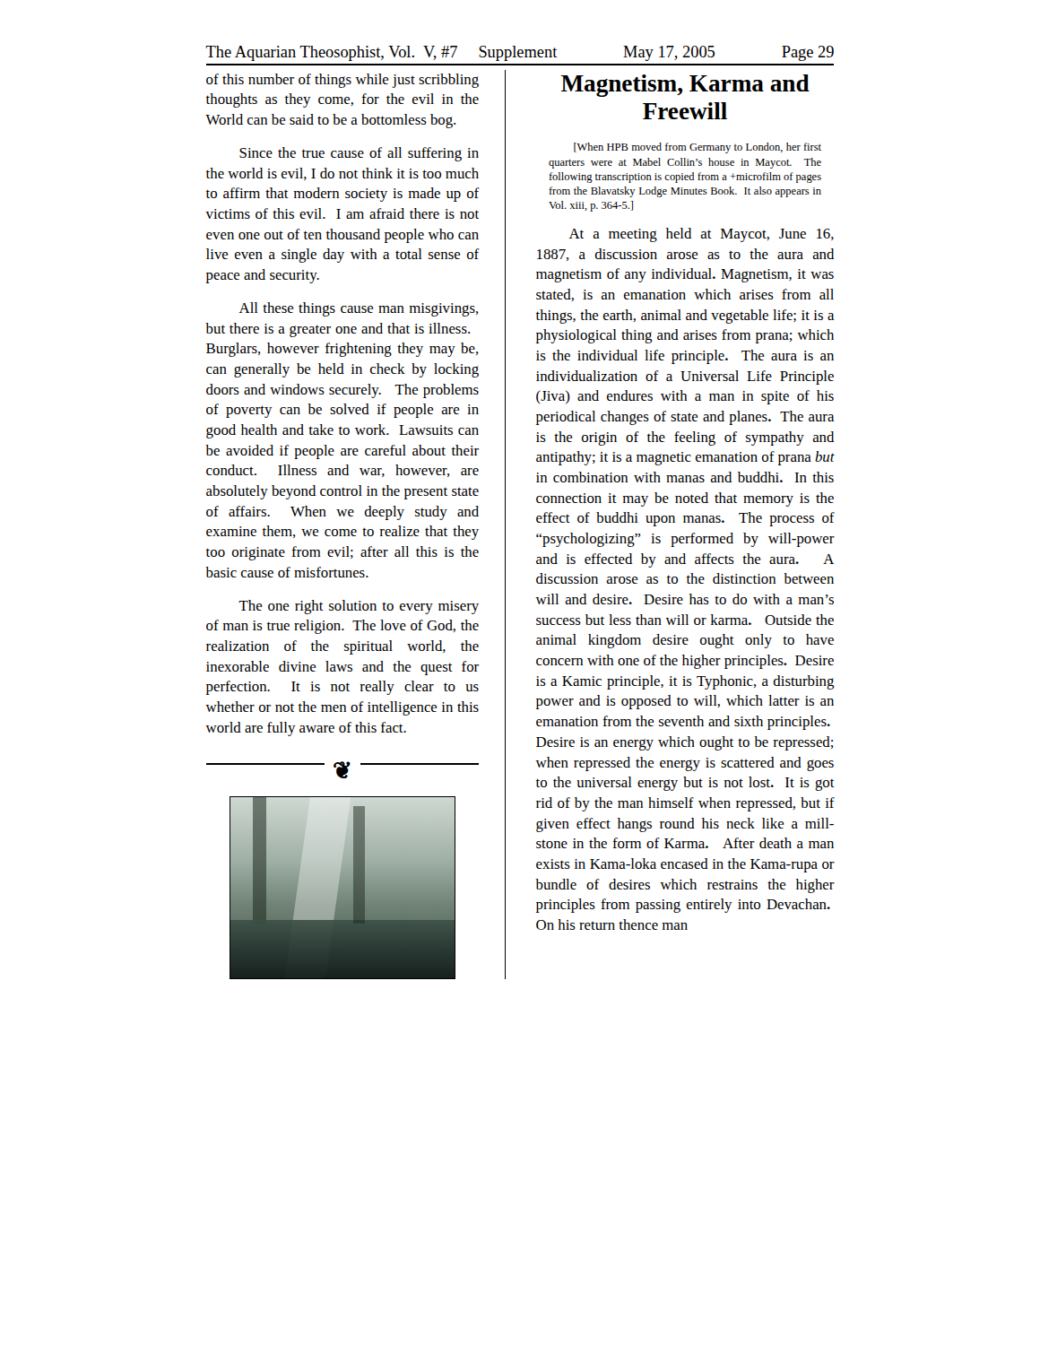The Aquarian Theosophist, Vol. V, #7 Supplement May 17, 2005 Page 29
of this number of things while just scribbling thoughts as they come, for the evil in the World can be said to be a bottomless bog.
Since the true cause of all suffering in the world is evil, I do not think it is too much to affirm that modern society is made up of victims of this evil. I am afraid there is not even one out of ten thousand people who can live even a single day with a total sense of peace and security.
All these things cause man misgivings, but there is a greater one and that is illness. Burglars, however frightening they may be, can generally be held in check by locking doors and windows securely. The problems of poverty can be solved if people are in good health and take to work. Lawsuits can be avoided if people are careful about their conduct. Illness and war, however, are absolutely beyond control in the present state of affairs. When we deeply study and examine them, we come to realize that they too originate from evil; after all this is the basic cause of misfortunes.
The one right solution to every misery of man is true religion. The love of God, the realization of the spiritual world, the inexorable divine laws and the quest for perfection. It is not really clear to us whether or not the men of intelligence in this world are fully aware of this fact.
❦
Magnetism, Karma and Freewill
[When HPB moved from Germany to London, her first quarters were at Mabel Collin’s house in Maycot. The following transcription is copied from a +microfilm of pages from the Blavatsky Lodge Minutes Book. It also appears in Vol. xiii, p. 364-5.]
At a meeting held at Maycot, June 16, 1887, a discussion arose as to the aura and magnetism of any individual. Magnetism, it was stated, is an emanation which arises from all things, the earth, animal and vegetable life; it is a physiological thing and arises from prana; which is the individual life principle. The aura is an individualization of a Universal Life Principle (Jiva) and endures with a man in spite of his periodical changes of state and planes. The aura is the origin of the feeling of sympathy and antipathy; it is a magnetic emanation of prana but in combination with manas and buddhi. In this connection it may be noted that memory is the effect of buddhi upon manas. The process of “psychologizing” is performed by will-power and is effected by and affects the aura. A discussion arose as to the distinction between will and desire. Desire has to do with a man’s success but less than will or karma. Outside the animal kingdom desire ought only to have concern with one of the higher principles. Desire is a Kamic principle, it is Typhonic, a disturbing power and is opposed to will, which latter is an emanation from the seventh and sixth principles. Desire is an energy which ought to be repressed; when repressed the energy is scattered and goes to the universal energy but is not lost. It is got rid of by the man himself when repressed, but if given effect hangs round his neck like a mill-stone in the form of Karma. After death a man exists in Kama-loka encased in the Kama-rupa or bundle of desires which restrains the higher principles from passing entirely into Devachan. On his return thence man